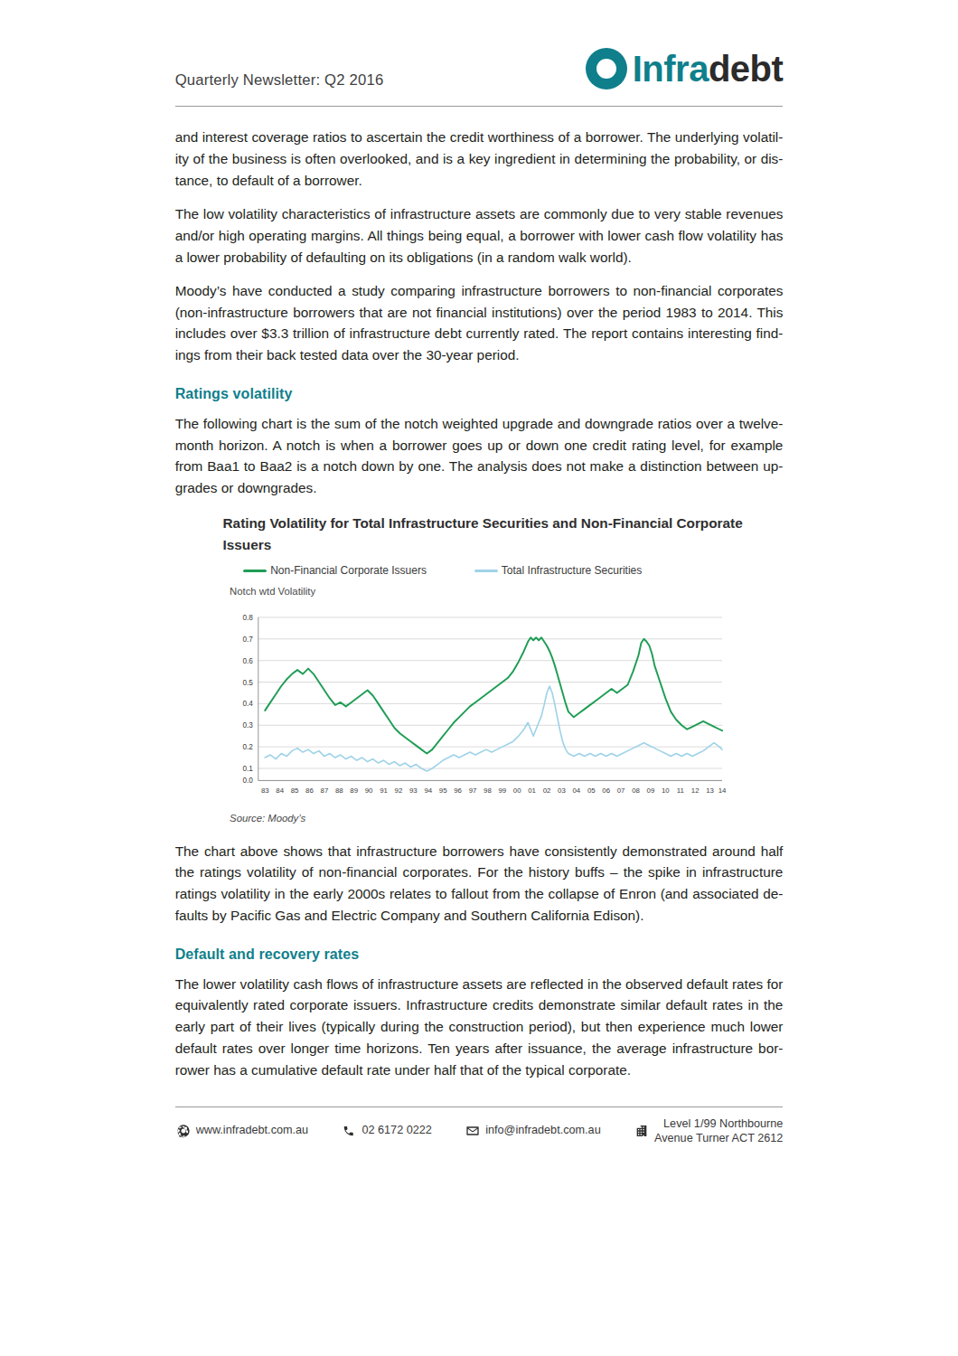Quarterly Newsletter: Q2 2016
Infradebt
and interest coverage ratios to ascertain the credit worthiness of a borrower. The underlying volatility of the business is often overlooked, and is a key ingredient in determining the probability, or distance, to default of a borrower.
The low volatility characteristics of infrastructure assets are commonly due to very stable revenues and/or high operating margins. All things being equal, a borrower with lower cash flow volatility has a lower probability of defaulting on its obligations (in a random walk world).
Moody’s have conducted a study comparing infrastructure borrowers to non-financial corporates (non-infrastructure borrowers that are not financial institutions) over the period 1983 to 2014. This includes over $3.3 trillion of infrastructure debt currently rated. The report contains interesting findings from their back tested data over the 30-year period.
Ratings volatility
The following chart is the sum of the notch weighted upgrade and downgrade ratios over a twelve-month horizon. A notch is when a borrower goes up or down one credit rating level, for example from Baa1 to Baa2 is a notch down by one. The analysis does not make a distinction between upgrades or downgrades.
Rating Volatility for Total Infrastructure Securities and Non-Financial Corporate Issuers
Non-Financial Corporate Issuers Total Infrastructure Securities
Notch wtd Volatility
0.8 0.7 0.6 0.5 0.4 0.3 0.2 0.1 0.0 83 84 85 86 87 88 89 90 91 92 93 94 95 96 97 98 99 00 01 02 03 04 05 06 07 08 09 10 11 12 13 14
Source: Moody’s
The chart above shows that infrastructure borrowers have consistently demonstrated around half the ratings volatility of non-financial corporates. For the history buffs – the spike in infrastructure ratings volatility in the early 2000s relates to fallout from the collapse of Enron (and associated defaults by Pacific Gas and Electric Company and Southern California Edison).
Default and recovery rates
The lower volatility cash flows of infrastructure assets are reflected in the observed default rates for equivalently rated corporate issuers. Infrastructure credits demonstrate similar default rates in the early part of their lives (typically during the construction period), but then experience much lower default rates over longer time horizons. Ten years after issuance, the average infrastructure borrower has a cumulative default rate under half that of the typical corporate.
www.infradebt.com.au
02 6172 0222
info@infradebt.com.au
Level 1/99 Northbourne
Avenue Turner ACT 2612